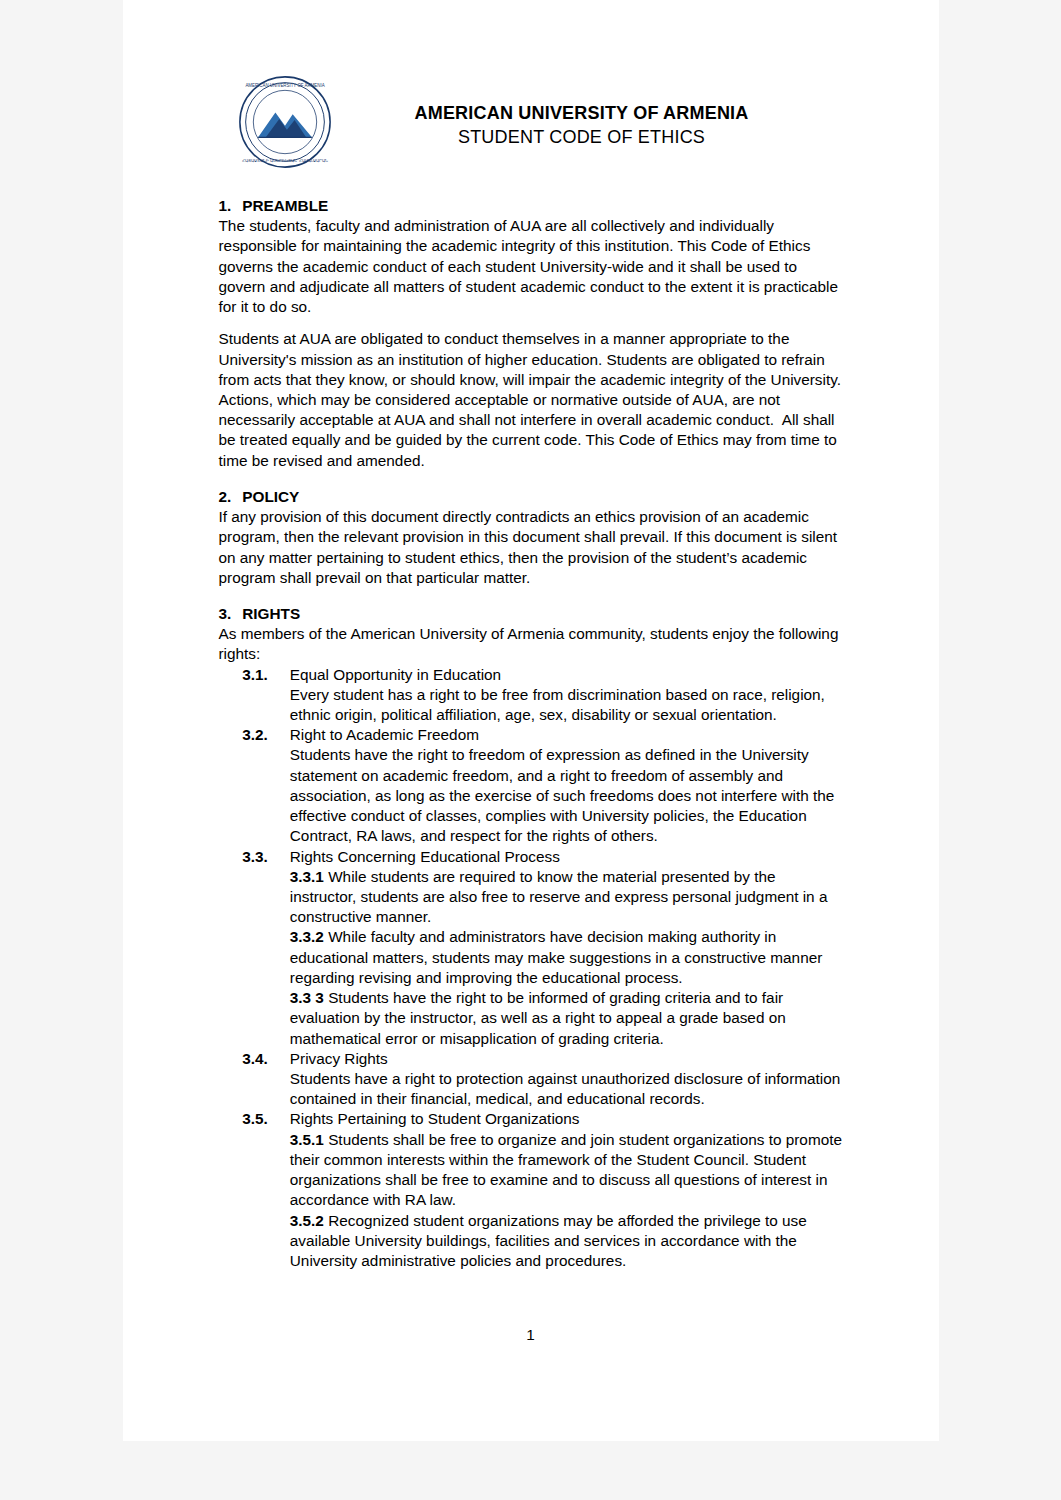AMERICAN UNIVERSITY OF ARMENIA ՀԱՅԱՍՏԱՆԻ ԱՄԵՐԻԿՅԱՆ ՀԱՄԱԼՍԱՐԱՆ
AMERICAN UNIVERSITY OF ARMENIA
STUDENT CODE OF ETHICS
1. PREAMBLE
The students, faculty and administration of AUA are all collectively and individually responsible for maintaining the academic integrity of this institution. This Code of Ethics governs the academic conduct of each student University-wide and it shall be used to govern and adjudicate all matters of student academic conduct to the extent it is practicable for it to do so.
Students at AUA are obligated to conduct themselves in a manner appropriate to the University's mission as an institution of higher education. Students are obligated to refrain from acts that they know, or should know, will impair the academic integrity of the University. Actions, which may be considered acceptable or normative outside of AUA, are not necessarily acceptable at AUA and shall not interfere in overall academic conduct. All shall be treated equally and be guided by the current code. This Code of Ethics may from time to time be revised and amended.
2. POLICY
If any provision of this document directly contradicts an ethics provision of an academic program, then the relevant provision in this document shall prevail. If this document is silent on any matter pertaining to student ethics, then the provision of the student’s academic program shall prevail on that particular matter.
3. RIGHTS
As members of the American University of Armenia community, students enjoy the following rights:
3.1.
Equal Opportunity in Education
Every student has a right to be free from discrimination based on race, religion, ethnic origin, political affiliation, age, sex, disability or sexual orientation.
3.2.
Right to Academic Freedom
Students have the right to freedom of expression as defined in the University statement on academic freedom, and a right to freedom of assembly and association, as long as the exercise of such freedoms does not interfere with the effective conduct of classes, complies with University policies, the Education Contract, RA laws, and respect for the rights of others.
3.3.
Rights Concerning Educational Process
3.3.1 While students are required to know the material presented by the instructor, students are also free to reserve and express personal judgment in a constructive manner. 3.3.2 While faculty and administrators have decision making authority in educational matters, students may make suggestions in a constructive manner regarding revising and improving the educational process. 3.3 3 Students have the right to be informed of grading criteria and to fair evaluation by the instructor, as well as a right to appeal a grade based on mathematical error or misapplication of grading criteria.
3.4.
Privacy Rights
Students have a right to protection against unauthorized disclosure of information contained in their financial, medical, and educational records.
3.5.
Rights Pertaining to Student Organizations
3.5.1 Students shall be free to organize and join student organizations to promote their common interests within the framework of the Student Council. Student organizations shall be free to examine and to discuss all questions of interest in accordance with RA law. 3.5.2 Recognized student organizations may be afforded the privilege to use available University buildings, facilities and services in accordance with the University administrative policies and procedures.
1